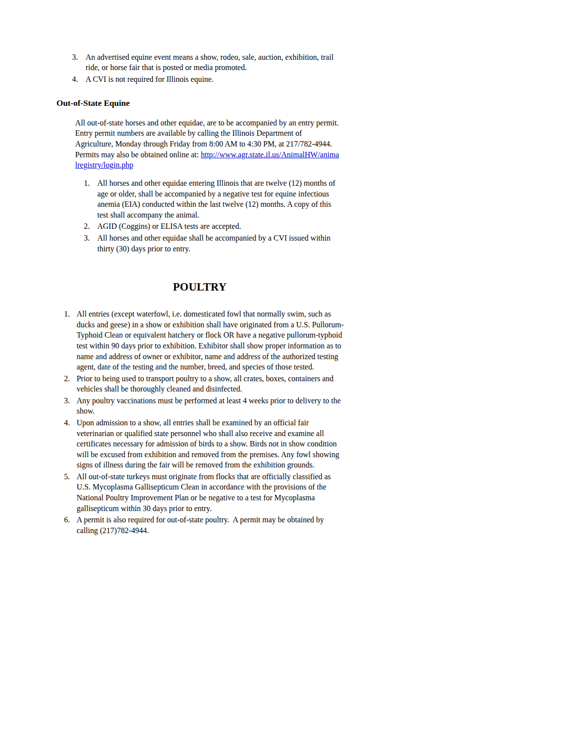An advertised equine event means a show, rodeo, sale, auction, exhibition, trail ride, or horse fair that is posted or media promoted.
A CVI is not required for Illinois equine.
Out-of-State Equine
All out-of-state horses and other equidae, are to be accompanied by an entry permit. Entry permit numbers are available by calling the Illinois Department of Agriculture, Monday through Friday from 8:00 AM to 4:30 PM, at 217/782-4944. Permits may also be obtained online at: http://www.agr.state.il.us/AnimalHW/animalregistry/login.php
All horses and other equidae entering Illinois that are twelve (12) months of age or older, shall be accompanied by a negative test for equine infectious anemia (EIA) conducted within the last twelve (12) months. A copy of this test shall accompany the animal.
AGID (Coggins) or ELISA tests are accepted.
All horses and other equidae shall be accompanied by a CVI issued within thirty (30) days prior to entry.
POULTRY
All entries (except waterfowl, i.e. domesticated fowl that normally swim, such as ducks and geese) in a show or exhibition shall have originated from a U.S. Pullorum-Typhoid Clean or equivalent hatchery or flock OR have a negative pullorum-typhoid test within 90 days prior to exhibition. Exhibitor shall show proper information as to name and address of owner or exhibitor, name and address of the authorized testing agent, date of the testing and the number, breed, and species of those tested.
Prior to being used to transport poultry to a show, all crates, boxes, containers and vehicles shall be thoroughly cleaned and disinfected.
Any poultry vaccinations must be performed at least 4 weeks prior to delivery to the show.
Upon admission to a show, all entries shall be examined by an official fair veterinarian or qualified state personnel who shall also receive and examine all certificates necessary for admission of birds to a show. Birds not in show condition will be excused from exhibition and removed from the premises. Any fowl showing signs of illness during the fair will be removed from the exhibition grounds.
All out-of-state turkeys must originate from flocks that are officially classified as U.S. Mycoplasma Gallisepticum Clean in accordance with the provisions of the National Poultry Improvement Plan or be negative to a test for Mycoplasma gallisepticum within 30 days prior to entry.
A permit is also required for out-of-state poultry. A permit may be obtained by calling (217)782-4944.